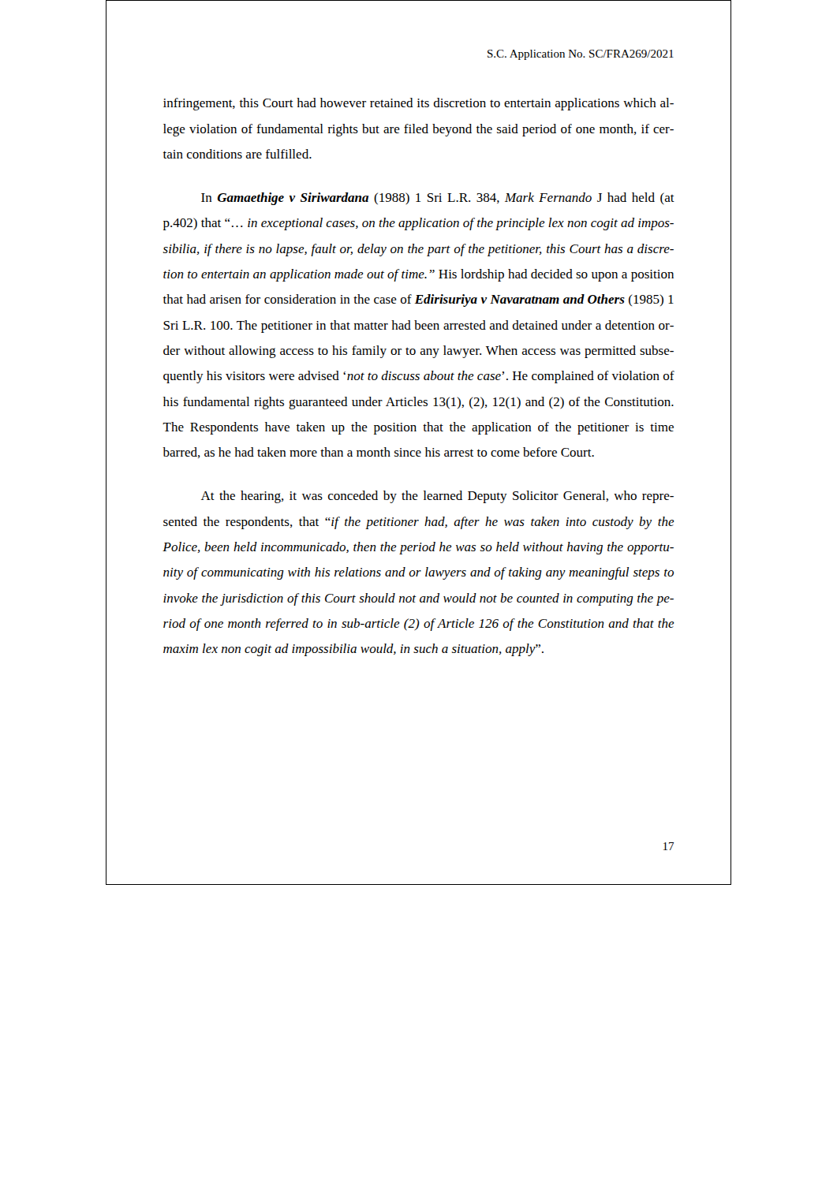S.C. Application No. SC/FRA269/2021
infringement, this Court had however retained its discretion to entertain applications which allege violation of fundamental rights but are filed beyond the said period of one month, if certain conditions are fulfilled.
In Gamaethige v Siriwardana (1988) 1 Sri L.R. 384, Mark Fernando J had held (at p.402) that “… in exceptional cases, on the application of the principle lex non cogit ad impossibilia, if there is no lapse, fault or, delay on the part of the petitioner, this Court has a discretion to entertain an application made out of time.” His lordship had decided so upon a position that had arisen for consideration in the case of Edirisuriya v Navaratnam and Others (1985) 1 Sri L.R. 100. The petitioner in that matter had been arrested and detained under a detention order without allowing access to his family or to any lawyer. When access was permitted subsequently his visitors were advised ‘not to discuss about the case’. He complained of violation of his fundamental rights guaranteed under Articles 13(1), (2), 12(1) and (2) of the Constitution. The Respondents have taken up the position that the application of the petitioner is time barred, as he had taken more than a month since his arrest to come before Court.
At the hearing, it was conceded by the learned Deputy Solicitor General, who represented the respondents, that “if the petitioner had, after he was taken into custody by the Police, been held incommunicado, then the period he was so held without having the opportunity of communicating with his relations and or lawyers and of taking any meaningful steps to invoke the jurisdiction of this Court should not and would not be counted in computing the period of one month referred to in sub-article (2) of Article 126 of the Constitution and that the maxim lex non cogit ad impossibilia would, in such a situation, apply”.
17